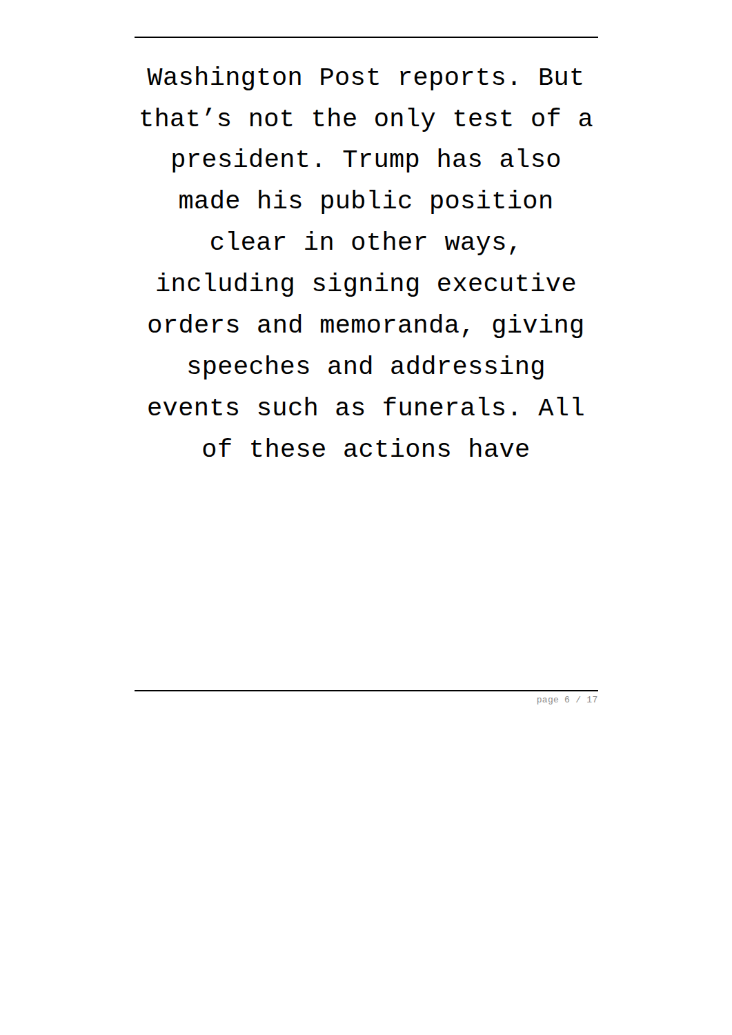Washington Post reports. But that’s not the only test of a president. Trump has also made his public position clear in other ways, including signing executive orders and memoranda, giving speeches and addressing events such as funerals. All of these actions have
page 6 / 17